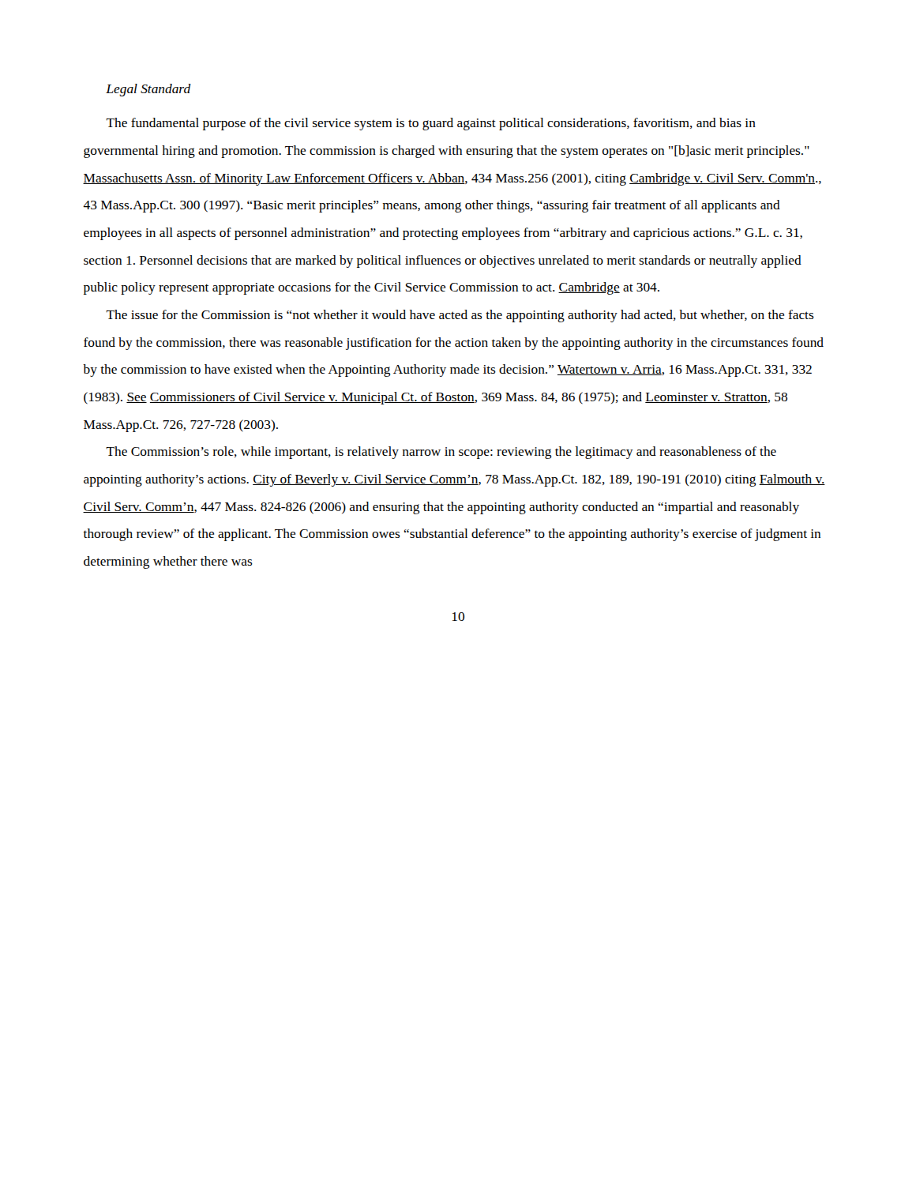Legal Standard
The fundamental purpose of the civil service system is to guard against political considerations, favoritism, and bias in governmental hiring and promotion. The commission is charged with ensuring that the system operates on "[b]asic merit principles." Massachusetts Assn. of Minority Law Enforcement Officers v. Abban, 434 Mass.256 (2001), citing Cambridge v. Civil Serv. Comm'n., 43 Mass.App.Ct. 300 (1997). “Basic merit principles” means, among other things, “assuring fair treatment of all applicants and employees in all aspects of personnel administration” and protecting employees from “arbitrary and capricious actions.” G.L. c. 31, section 1. Personnel decisions that are marked by political influences or objectives unrelated to merit standards or neutrally applied public policy represent appropriate occasions for the Civil Service Commission to act. Cambridge at 304.
The issue for the Commission is “not whether it would have acted as the appointing authority had acted, but whether, on the facts found by the commission, there was reasonable justification for the action taken by the appointing authority in the circumstances found by the commission to have existed when the Appointing Authority made its decision.” Watertown v. Arria, 16 Mass.App.Ct. 331, 332 (1983). See Commissioners of Civil Service v. Municipal Ct. of Boston, 369 Mass. 84, 86 (1975); and Leominster v. Stratton, 58 Mass.App.Ct. 726, 727-728 (2003).
The Commission’s role, while important, is relatively narrow in scope: reviewing the legitimacy and reasonableness of the appointing authority’s actions. City of Beverly v. Civil Service Comm’n, 78 Mass.App.Ct. 182, 189, 190-191 (2010) citing Falmouth v. Civil Serv. Comm’n, 447 Mass. 824-826 (2006) and ensuring that the appointing authority conducted an “impartial and reasonably thorough review” of the applicant. The Commission owes “substantial deference” to the appointing authority’s exercise of judgment in determining whether there was
10